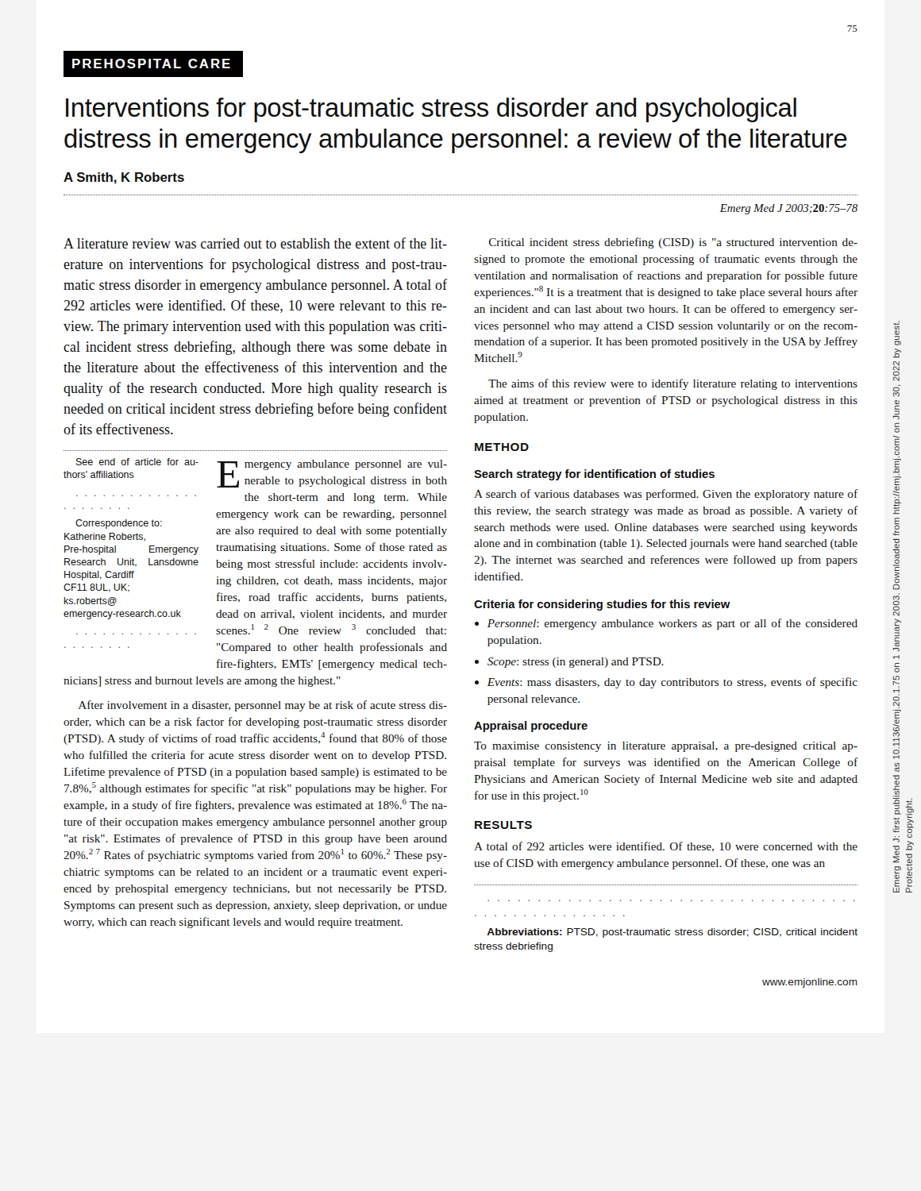Emerg Med J: first published as 10.1136/emj.20.1.75 on 1 January 2003. Downloaded from http://emj.bmj.com/ on June 30, 2022 by guest. Protected by copyright.
75
PREHOSPITAL CARE
Interventions for post-traumatic stress disorder and psychological distress in emergency ambulance personnel: a review of the literature
A Smith, K Roberts
Emerg Med J 2003;20:75–78
A literature review was carried out to establish the extent of the literature on interventions for psychological distress and post-traumatic stress disorder in emergency ambulance personnel. A total of 292 articles were identified. Of these, 10 were relevant to this review. The primary intervention used with this population was critical incident stress debriefing, although there was some debate in the literature about the effectiveness of this intervention and the quality of the research conducted. More high quality research is needed on critical incident stress debriefing before being confident of its effectiveness.
See end of article for authors' affiliations
. . . . . . . . . . . . . . . . . . . . . .
Correspondence to:
Katherine Roberts,
Pre-hospital Emergency Research Unit, Lansdowne Hospital, Cardiff
CF11 8UL, UK;
ks.roberts@
emergency-research.co.uk
. . . . . . . . . . . . . . . . . . . . . .
Emergency ambulance personnel are vulnerable to psychological distress in both the short-term and long term. While emergency work can be rewarding, personnel are also required to deal with some potentially traumatising situations. Some of those rated as being most stressful include: accidents involving children, cot death, mass incidents, major fires, road traffic accidents, burns patients, dead on arrival, violent incidents, and murder scenes.1 2 One review 3 concluded that: "Compared to other health professionals and fire-fighters, EMTs' [emergency medical technicians] stress and burnout levels are among the highest."
After involvement in a disaster, personnel may be at risk of acute stress disorder, which can be a risk factor for developing post-traumatic stress disorder (PTSD). A study of victims of road traffic accidents,4 found that 80% of those who fulfilled the criteria for acute stress disorder went on to develop PTSD. Lifetime prevalence of PTSD (in a population based sample) is estimated to be 7.8%,5 although estimates for specific "at risk" populations may be higher. For example, in a study of fire fighters, prevalence was estimated at 18%.6 The nature of their occupation makes emergency ambulance personnel another group "at risk". Estimates of prevalence of PTSD in this group have been around 20%.2 7 Rates of psychiatric symptoms varied from 20%1 to 60%.2 These psychiatric symptoms can be related to an incident or a traumatic event experienced by prehospital emergency technicians, but not necessarily be PTSD. Symptoms can present such as depression, anxiety, sleep deprivation, or undue worry, which can reach significant levels and would require treatment.
Critical incident stress debriefing (CISD) is "a structured intervention designed to promote the emotional processing of traumatic events through the ventilation and normalisation of reactions and preparation for possible future experiences."8 It is a treatment that is designed to take place several hours after an incident and can last about two hours. It can be offered to emergency services personnel who may attend a CISD session voluntarily or on the recommendation of a superior. It has been promoted positively in the USA by Jeffrey Mitchell.9
The aims of this review were to identify literature relating to interventions aimed at treatment or prevention of PTSD or psychological distress in this population.
Method
Search strategy for identification of studies
A search of various databases was performed. Given the exploratory nature of this review, the search strategy was made as broad as possible. A variety of search methods were used. Online databases were searched using keywords alone and in combination (table 1). Selected journals were hand searched (table 2). The internet was searched and references were followed up from papers identified.
Criteria for considering studies for this review
Personnel: emergency ambulance workers as part or all of the considered population.
Scope: stress (in general) and PTSD.
Events: mass disasters, day to day contributors to stress, events of specific personal relevance.
Appraisal procedure
To maximise consistency in literature appraisal, a pre-designed critical appraisal template for surveys was identified on the American College of Physicians and American Society of Internal Medicine web site and adapted for use in this project.10
Results
A total of 292 articles were identified. Of these, 10 were concerned with the use of CISD with emergency ambulance personnel. Of these, one was an
. . . . . . . . . . . . . . . . . . . . . . . . . . . . . . . . . . . . . . . . . . . . . . . . . . . . .
Abbreviations: PTSD, post-traumatic stress disorder; CISD, critical incident stress debriefing
www.emjonline.com